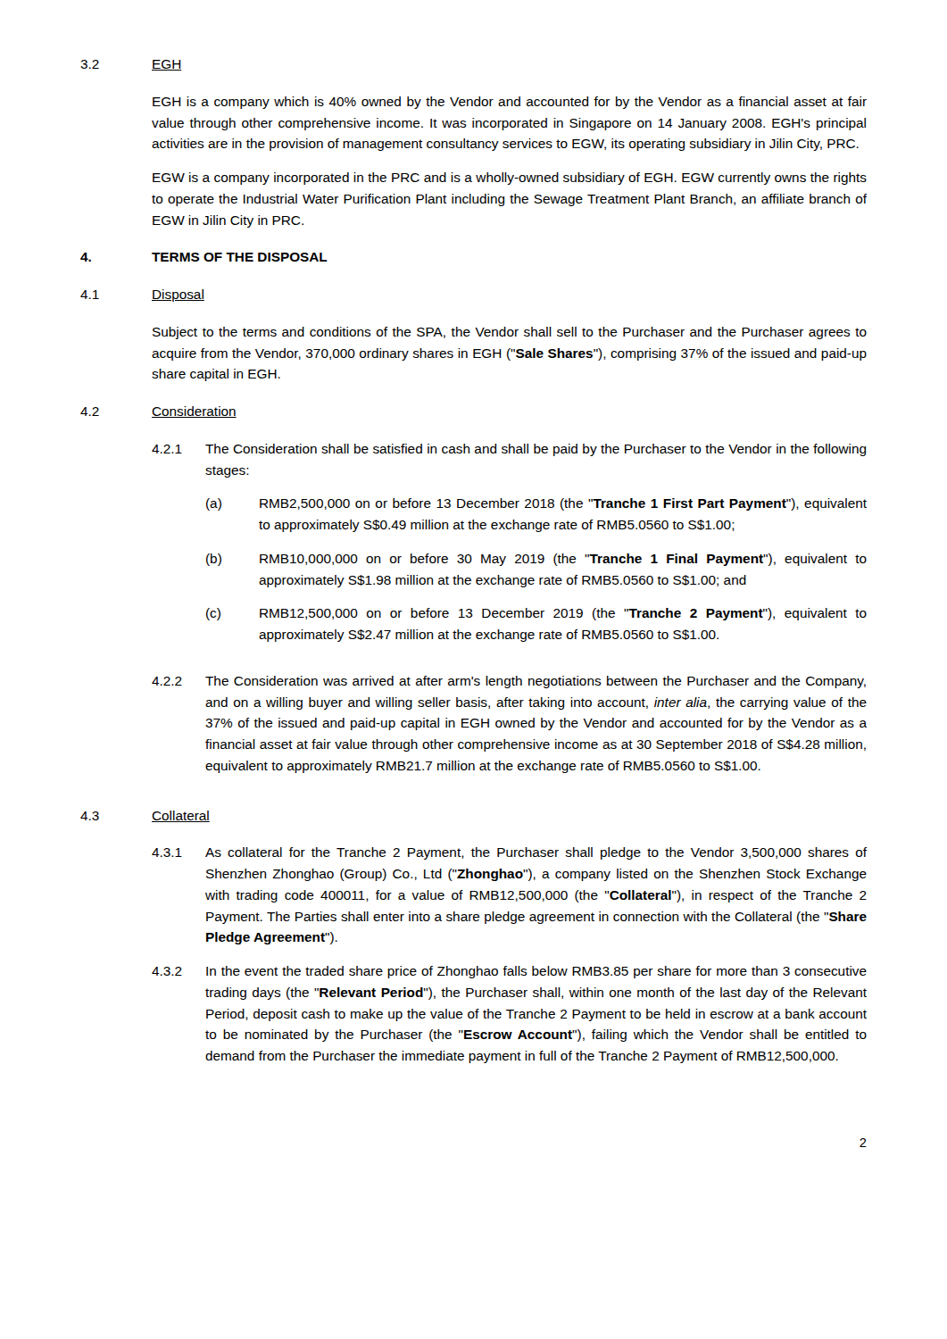3.2
EGH
EGH is a company which is 40% owned by the Vendor and accounted for by the Vendor as a financial asset at fair value through other comprehensive income. It was incorporated in Singapore on 14 January 2008. EGH's principal activities are in the provision of management consultancy services to EGW, its operating subsidiary in Jilin City, PRC.
EGW is a company incorporated in the PRC and is a wholly-owned subsidiary of EGH. EGW currently owns the rights to operate the Industrial Water Purification Plant including the Sewage Treatment Plant Branch, an affiliate branch of EGW in Jilin City in PRC.
4.
TERMS OF THE DISPOSAL
4.1
Disposal
Subject to the terms and conditions of the SPA, the Vendor shall sell to the Purchaser and the Purchaser agrees to acquire from the Vendor, 370,000 ordinary shares in EGH ("Sale Shares"), comprising 37% of the issued and paid-up share capital in EGH.
4.2
Consideration
4.2.1
The Consideration shall be satisfied in cash and shall be paid by the Purchaser to the Vendor in the following stages:
(a)
RMB2,500,000 on or before 13 December 2018 (the "Tranche 1 First Part Payment"), equivalent to approximately S$0.49 million at the exchange rate of RMB5.0560 to S$1.00;
(b)
RMB10,000,000 on or before 30 May 2019 (the "Tranche 1 Final Payment"), equivalent to approximately S$1.98 million at the exchange rate of RMB5.0560 to S$1.00; and
(c)
RMB12,500,000 on or before 13 December 2019 (the "Tranche 2 Payment"), equivalent to approximately S$2.47 million at the exchange rate of RMB5.0560 to S$1.00.
4.2.2
The Consideration was arrived at after arm's length negotiations between the Purchaser and the Company, and on a willing buyer and willing seller basis, after taking into account, inter alia, the carrying value of the 37% of the issued and paid-up capital in EGH owned by the Vendor and accounted for by the Vendor as a financial asset at fair value through other comprehensive income as at 30 September 2018 of S$4.28 million, equivalent to approximately RMB21.7 million at the exchange rate of RMB5.0560 to S$1.00.
4.3
Collateral
4.3.1
As collateral for the Tranche 2 Payment, the Purchaser shall pledge to the Vendor 3,500,000 shares of Shenzhen Zhonghao (Group) Co., Ltd ("Zhonghao"), a company listed on the Shenzhen Stock Exchange with trading code 400011, for a value of RMB12,500,000 (the "Collateral"), in respect of the Tranche 2 Payment. The Parties shall enter into a share pledge agreement in connection with the Collateral (the "Share Pledge Agreement").
4.3.2
In the event the traded share price of Zhonghao falls below RMB3.85 per share for more than 3 consecutive trading days (the "Relevant Period"), the Purchaser shall, within one month of the last day of the Relevant Period, deposit cash to make up the value of the Tranche 2 Payment to be held in escrow at a bank account to be nominated by the Purchaser (the "Escrow Account"), failing which the Vendor shall be entitled to demand from the Purchaser the immediate payment in full of the Tranche 2 Payment of RMB12,500,000.
2